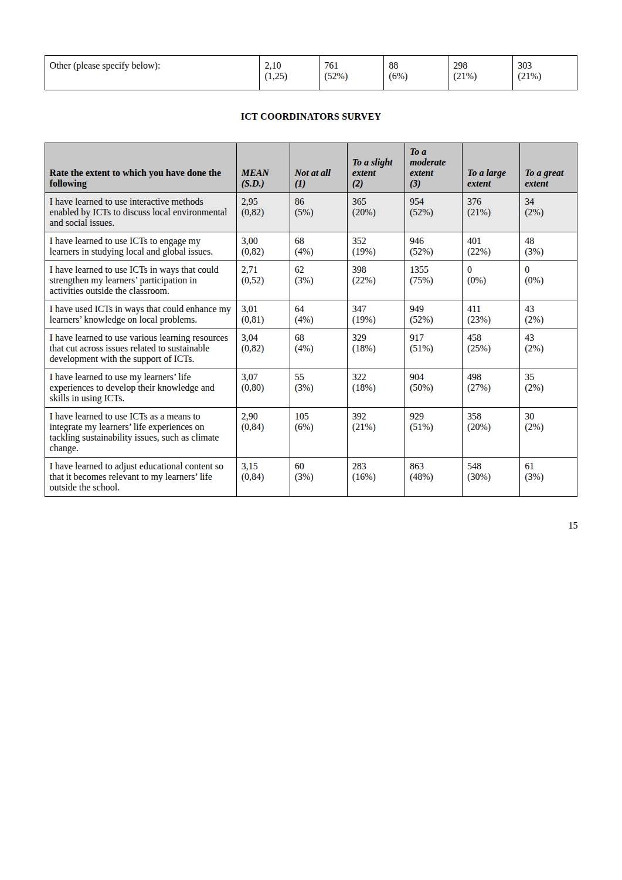| Other (please specify below): | 2,10 (1,25) | 761 (52%) | 88 (6%) | 298 (21%) | 303 (21%) |
ICT COORDINATORS SURVEY
| Rate the extent to which you have done the following | MEAN (S.D.) | Not at all (1) | To a slight extent (2) | To a moderate extent (3) | To a large extent | To a great extent |
| --- | --- | --- | --- | --- | --- | --- |
| I have learned to use interactive methods enabled by ICTs to discuss local environmental and social issues. | 2,95 (0,82) | 86 (5%) | 365 (20%) | 954 (52%) | 376 (21%) | 34 (2%) |
| I have learned to use ICTs to engage my learners in studying local and global issues. | 3,00 (0,82) | 68 (4%) | 352 (19%) | 946 (52%) | 401 (22%) | 48 (3%) |
| I have learned to use ICTs in ways that could strengthen my learners’ participation in activities outside the classroom. | 2,71 (0,52) | 62 (3%) | 398 (22%) | 1355 (75%) | 0 (0%) | 0 (0%) |
| I have used ICTs in ways that could enhance my learners’ knowledge on local problems. | 3,01 (0,81) | 64 (4%) | 347 (19%) | 949 (52%) | 411 (23%) | 43 (2%) |
| I have learned to use various learning resources that cut across issues related to sustainable development with the support of ICTs. | 3,04 (0,82) | 68 (4%) | 329 (18%) | 917 (51%) | 458 (25%) | 43 (2%) |
| I have learned to use my learners’ life experiences to develop their knowledge and skills in using ICTs. | 3,07 (0,80) | 55 (3%) | 322 (18%) | 904 (50%) | 498 (27%) | 35 (2%) |
| I have learned to use ICTs as a means to integrate my learners’ life experiences on tackling sustainability issues, such as climate change. | 2,90 (0,84) | 105 (6%) | 392 (21%) | 929 (51%) | 358 (20%) | 30 (2%) |
| I have learned to adjust educational content so that it becomes relevant to my learners’ life outside the school. | 3,15 (0,84) | 60 (3%) | 283 (16%) | 863 (48%) | 548 (30%) | 61 (3%) |
15